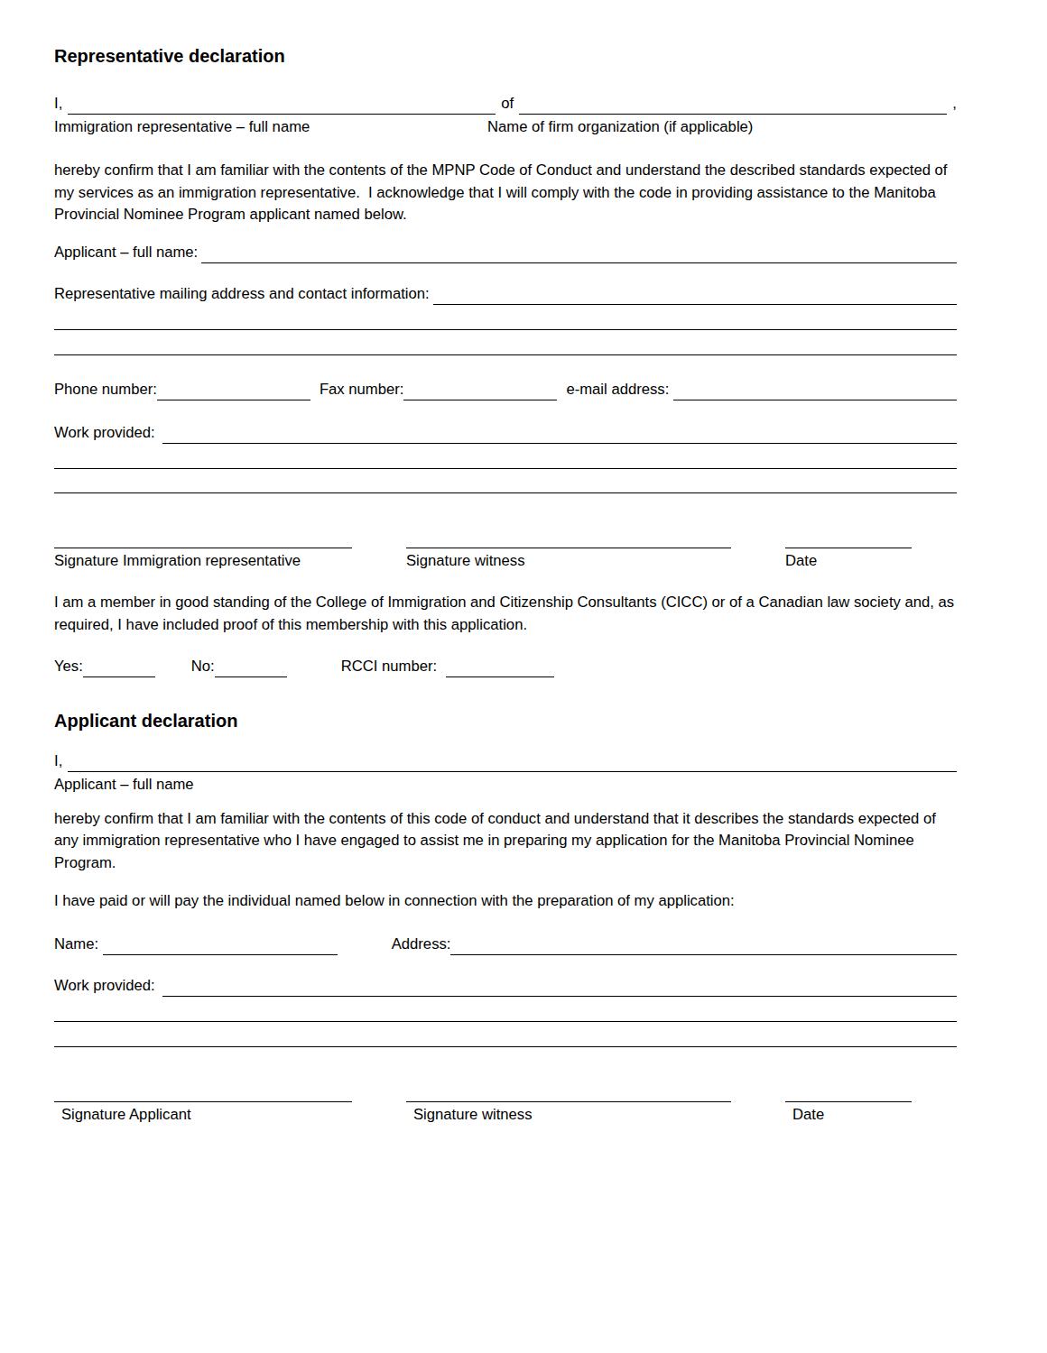Representative declaration
I, of ,
Immigration representative – full name
Name of firm organization (if applicable)
hereby confirm that I am familiar with the contents of the MPNP Code of Conduct and understand the described standards expected of my services as an immigration representative. I acknowledge that I will comply with the code in providing assistance to the Manitoba Provincial Nominee Program applicant named below.
Applicant – full name:
Representative mailing address and contact information:
Phone number:
Fax number:
e-mail address:
Work provided:
Signature Immigration representative
Signature witness
Date
I am a member in good standing of the College of Immigration and Citizenship Consultants (CICC) or of a Canadian law society and, as required, I have included proof of this membership with this application.
Yes:
No:
RCCI number:
Applicant declaration
I,
Applicant – full name
hereby confirm that I am familiar with the contents of this code of conduct and understand that it describes the standards expected of any immigration representative who I have engaged to assist me in preparing my application for the Manitoba Provincial Nominee Program.
I have paid or will pay the individual named below in connection with the preparation of my application:
Name:
Address:
Work provided:
Signature Applicant
Signature witness
Date